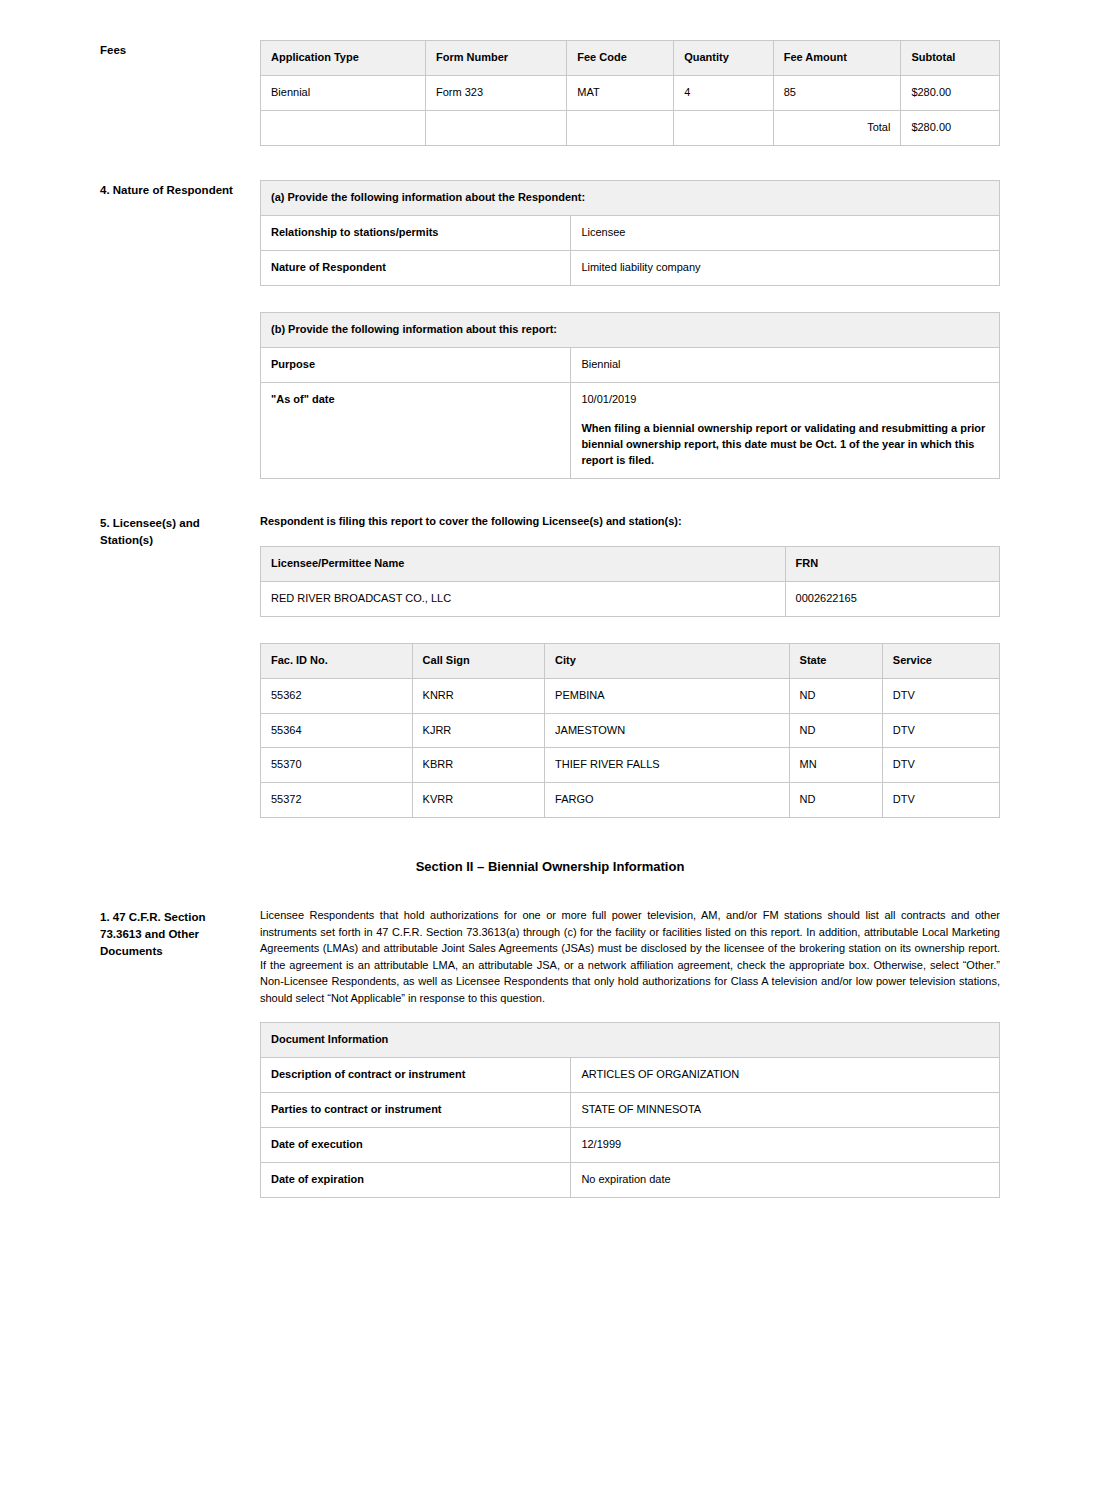Fees
| Application Type | Form Number | Fee Code | Quantity | Fee Amount | Subtotal |
| --- | --- | --- | --- | --- | --- |
| Biennial | Form 323 | MAT | 4 | 85 | $280.00 |
| | | | | Total | $280.00 |
4. Nature of Respondent
| (a) Provide the following information about the Respondent: |
| Relationship to stations/permits | Licensee |
| Nature of Respondent | Limited liability company |
| (b) Provide the following information about this report: |
| Purpose | Biennial |
| "As of" date | 10/01/2019 When filing a biennial ownership report or validating and resubmitting a prior biennial ownership report, this date must be Oct. 1 of the year in which this report is filed. |
5. Licensee(s) and Station(s)
Respondent is filing this report to cover the following Licensee(s) and station(s):
| Licensee/Permittee Name | FRN |
| --- | --- |
| RED RIVER BROADCAST CO., LLC | 0002622165 |
| Fac. ID No. | Call Sign | City | State | Service |
| --- | --- | --- | --- | --- |
| 55362 | KNRR | PEMBINA | ND | DTV |
| 55364 | KJRR | JAMESTOWN | ND | DTV |
| 55370 | KBRR | THIEF RIVER FALLS | MN | DTV |
| 55372 | KVRR | FARGO | ND | DTV |
Section II – Biennial Ownership Information
1. 47 C.F.R. Section 73.3613 and Other Documents
Licensee Respondents that hold authorizations for one or more full power television, AM, and/or FM stations should list all contracts and other instruments set forth in 47 C.F.R. Section 73.3613(a) through (c) for the facility or facilities listed on this report. In addition, attributable Local Marketing Agreements (LMAs) and attributable Joint Sales Agreements (JSAs) must be disclosed by the licensee of the brokering station on its ownership report. If the agreement is an attributable LMA, an attributable JSA, or a network affiliation agreement, check the appropriate box. Otherwise, select “Other.” Non-Licensee Respondents, as well as Licensee Respondents that only hold authorizations for Class A television and/or low power television stations, should select “Not Applicable” in response to this question.
| Document Information |
| Description of contract or instrument | ARTICLES OF ORGANIZATION |
| Parties to contract or instrument | STATE OF MINNESOTA |
| Date of execution | 12/1999 |
| Date of expiration | No expiration date |